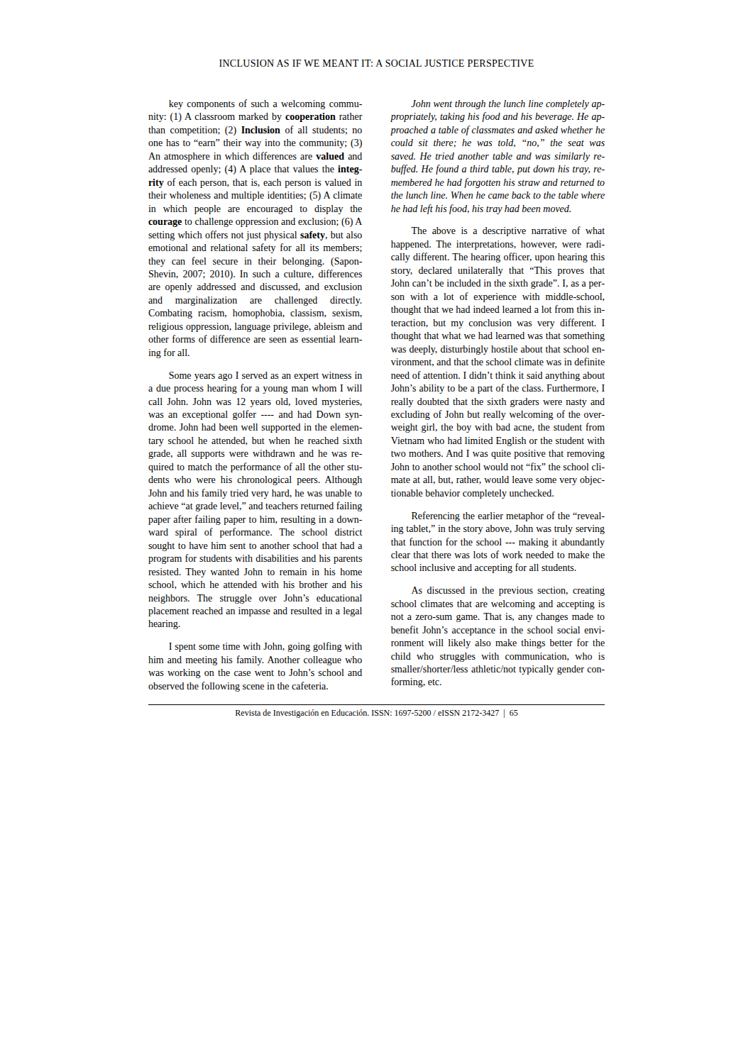INCLUSION AS IF WE MEANT IT: A SOCIAL JUSTICE PERSPECTIVE
key components of such a welcoming community: (1) A classroom marked by cooperation rather than competition; (2) Inclusion of all students; no one has to “earn” their way into the community; (3) An atmosphere in which differences are valued and addressed openly; (4) A place that values the integrity of each person, that is, each person is valued in their wholeness and multiple identities; (5) A climate in which people are encouraged to display the courage to challenge oppression and exclusion; (6) A setting which offers not just physical safety, but also emotional and relational safety for all its members; they can feel secure in their belonging. (Sapon-Shevin, 2007; 2010). In such a culture, differences are openly addressed and discussed, and exclusion and marginalization are challenged directly. Combating racism, homophobia, classism, sexism, religious oppression, language privilege, ableism and other forms of difference are seen as essential learning for all.
Some years ago I served as an expert witness in a due process hearing for a young man whom I will call John. John was 12 years old, loved mysteries, was an exceptional golfer ---- and had Down syndrome. John had been well supported in the elementary school he attended, but when he reached sixth grade, all supports were withdrawn and he was required to match the performance of all the other students who were his chronological peers. Although John and his family tried very hard, he was unable to achieve “at grade level,” and teachers returned failing paper after failing paper to him, resulting in a downward spiral of performance. The school district sought to have him sent to another school that had a program for students with disabilities and his parents resisted. They wanted John to remain in his home school, which he attended with his brother and his neighbors. The struggle over John’s educational placement reached an impasse and resulted in a legal hearing.
I spent some time with John, going golfing with him and meeting his family. Another colleague who was working on the case went to John’s school and observed the following scene in the cafeteria.
John went through the lunch line completely appropriately, taking his food and his beverage. He approached a table of classmates and asked whether he could sit there; he was told, “no,” the seat was saved. He tried another table and was similarly rebuffed. He found a third table, put down his tray, remembered he had forgotten his straw and returned to the lunch line. When he came back to the table where he had left his food, his tray had been moved.
The above is a descriptive narrative of what happened. The interpretations, however, were radically different. The hearing officer, upon hearing this story, declared unilaterally that “This proves that John can’t be included in the sixth grade”. I, as a person with a lot of experience with middle-school, thought that we had indeed learned a lot from this interaction, but my conclusion was very different. I thought that what we had learned was that something was deeply, disturbingly hostile about that school environment, and that the school climate was in definite need of attention. I didn’t think it said anything about John’s ability to be a part of the class. Furthermore, I really doubted that the sixth graders were nasty and excluding of John but really welcoming of the overweight girl, the boy with bad acne, the student from Vietnam who had limited English or the student with two mothers. And I was quite positive that removing John to another school would not “fix” the school climate at all, but, rather, would leave some very objectionable behavior completely unchecked.
Referencing the earlier metaphor of the “revealing tablet,” in the story above, John was truly serving that function for the school --- making it abundantly clear that there was lots of work needed to make the school inclusive and accepting for all students.
As discussed in the previous section, creating school climates that are welcoming and accepting is not a zero-sum game. That is, any changes made to benefit John’s acceptance in the school social environment will likely also make things better for the child who struggles with communication, who is smaller/shorter/less athletic/not typically gender conforming, etc.
Revista de Investigación en Educación. ISSN: 1697-5200 / eISSN 2172-3427 | 65